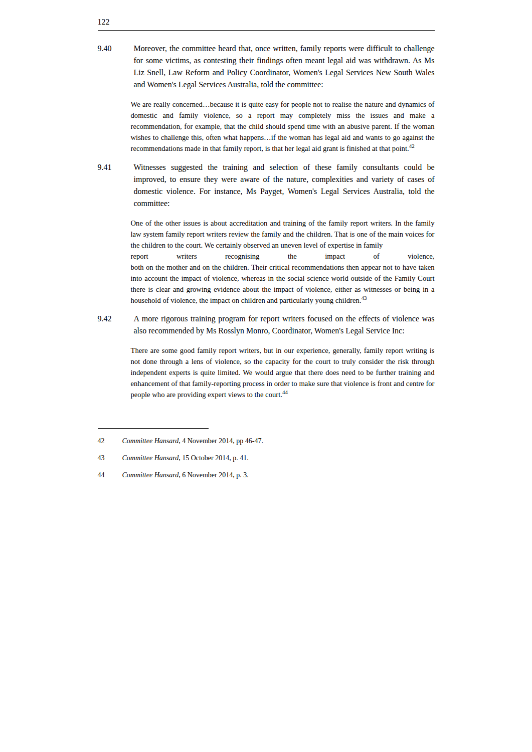122
9.40
Moreover, the committee heard that, once written, family reports were difficult to challenge for some victims, as contesting their findings often meant legal aid was withdrawn. As Ms Liz Snell, Law Reform and Policy Coordinator, Women's Legal Services New South Wales and Women's Legal Services Australia, told the committee:
We are really concerned…because it is quite easy for people not to realise the nature and dynamics of domestic and family violence, so a report may completely miss the issues and make a recommendation, for example, that the child should spend time with an abusive parent. If the woman wishes to challenge this, often what happens…if the woman has legal aid and wants to go against the recommendations made in that family report, is that her legal aid grant is finished at that point.42
9.41
Witnesses suggested the training and selection of these family consultants could be improved, to ensure they were aware of the nature, complexities and variety of cases of domestic violence. For instance, Ms Payget, Women's Legal Services Australia, told the committee:
One of the other issues is about accreditation and training of the family report writers. In the family law system family report writers review the family and the children. That is one of the main voices for the children to the court. We certainly observed an uneven level of expertise in family report writers recognising the impact of violence, both on the mother and on the children. Their critical recommendations then appear not to have taken into account the impact of violence, whereas in the social science world outside of the Family Court there is clear and growing evidence about the impact of violence, either as witnesses or being in a household of violence, the impact on children and particularly young children.43
9.42
A more rigorous training program for report writers focused on the effects of violence was also recommended by Ms Rosslyn Monro, Coordinator, Women's Legal Service Inc:
There are some good family report writers, but in our experience, generally, family report writing is not done through a lens of violence, so the capacity for the court to truly consider the risk through independent experts is quite limited. We would argue that there does need to be further training and enhancement of that family-reporting process in order to make sure that violence is front and centre for people who are providing expert views to the court.44
42
Committee Hansard, 4 November 2014, pp 46-47.
43
Committee Hansard, 15 October 2014, p. 41.
44
Committee Hansard, 6 November 2014, p. 3.